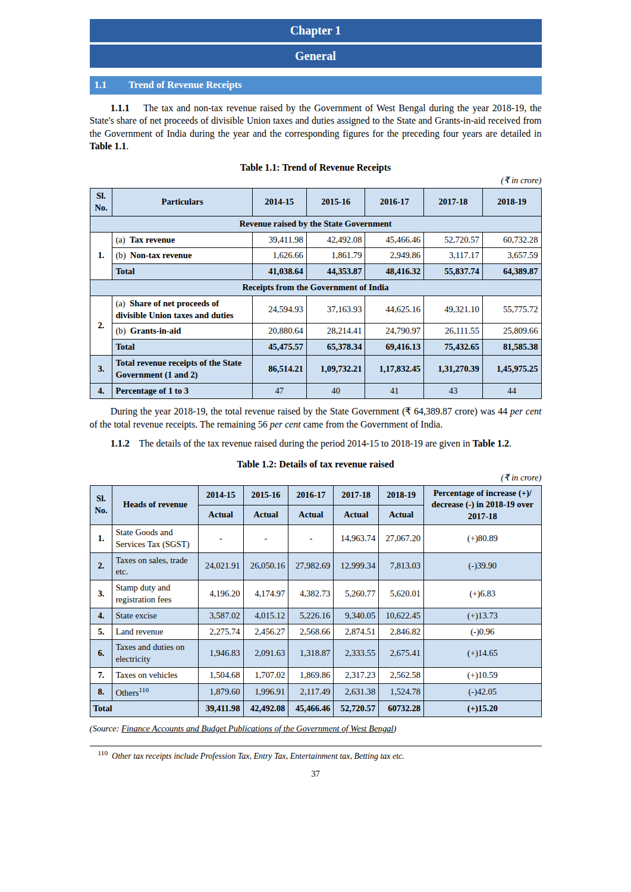Chapter 1
General
1.1 Trend of Revenue Receipts
1.1.1 The tax and non-tax revenue raised by the Government of West Bengal during the year 2018-19, the State's share of net proceeds of divisible Union taxes and duties assigned to the State and Grants-in-aid received from the Government of India during the year and the corresponding figures for the preceding four years are detailed in Table 1.1.
Table 1.1: Trend of Revenue Receipts
(₹ in crore)
| Sl. No. | Particulars | 2014-15 | 2015-16 | 2016-17 | 2017-18 | 2018-19 |
| --- | --- | --- | --- | --- | --- | --- |
| Revenue raised by the State Government |
| 1. | (a) Tax revenue | 39,411.98 | 42,492.08 | 45,466.46 | 52,720.57 | 60,732.28 |
| (b) Non-tax revenue | 1,626.66 | 1,861.79 | 2,949.86 | 3,117.17 | 3,657.59 |
| Total | 41,038.64 | 44,353.87 | 48,416.32 | 55,837.74 | 64,389.87 |
| Receipts from the Government of India |
| 2. | (a) Share of net proceeds of divisible Union taxes and duties | 24,594.93 | 37,163.93 | 44,625.16 | 49,321.10 | 55,775.72 |
| (b) Grants-in-aid | 20,880.64 | 28,214.41 | 24,790.97 | 26,111.55 | 25,809.66 |
| Total | 45,475.57 | 65,378.34 | 69,416.13 | 75,432.65 | 81,585.38 |
| 3. | Total revenue receipts of the State Government (1 and 2) | 86,514.21 | 1,09,732.21 | 1,17,832.45 | 1,31,270.39 | 1,45,975.25 |
| 4. | Percentage of 1 to 3 | 47 | 40 | 41 | 43 | 44 |
During the year 2018-19, the total revenue raised by the State Government (₹ 64,389.87 crore) was 44 per cent of the total revenue receipts. The remaining 56 per cent came from the Government of India.
1.1.2 The details of the tax revenue raised during the period 2014-15 to 2018-19 are given in Table 1.2.
Table 1.2: Details of tax revenue raised
(₹ in crore)
| Sl. No. | Heads of revenue | 2014-15 | 2015-16 | 2016-17 | 2017-18 | 2018-19 | Percentage of increase (+)/ decrease (-) in 2018-19 over 2017-18 |
| --- | --- | --- | --- | --- | --- | --- | --- |
| Actual | Actual | Actual | Actual | Actual |
| 1. | State Goods and Services Tax (SGST) | - | - | - | 14,963.74 | 27,067.20 | (+)80.89 |
| 2. | Taxes on sales, trade etc. | 24,021.91 | 26,050.16 | 27,982.69 | 12,999.34 | 7,813.03 | (-)39.90 |
| 3. | Stamp duty and registration fees | 4,196.20 | 4,174.97 | 4,382.73 | 5,260.77 | 5,620.01 | (+)6.83 |
| 4. | State excise | 3,587.02 | 4,015.12 | 5,226.16 | 9,340.05 | 10,622.45 | (+)13.73 |
| 5. | Land revenue | 2,275.74 | 2,456.27 | 2,568.66 | 2,874.51 | 2,846.82 | (-)0.96 |
| 6. | Taxes and duties on electricity | 1,946.83 | 2,091.63 | 1,318.87 | 2,333.55 | 2,675.41 | (+)14.65 |
| 7. | Taxes on vehicles | 1,504.68 | 1,707.02 | 1,869.86 | 2,317.23 | 2,562.58 | (+)10.59 |
| 8. | Others 110 | 1,879.60 | 1,996.91 | 2,117.49 | 2,631.38 | 1,524.78 | (-)42.05 |
| Total | 39,411.98 | 42,492.08 | 45,466.46 | 52,720.57 | 60732.28 | (+)15.20 |
(Source: Finance Accounts and Budget Publications of the Government of West Bengal)
110 Other tax receipts include Profession Tax, Entry Tax, Entertainment tax, Betting tax etc.
37